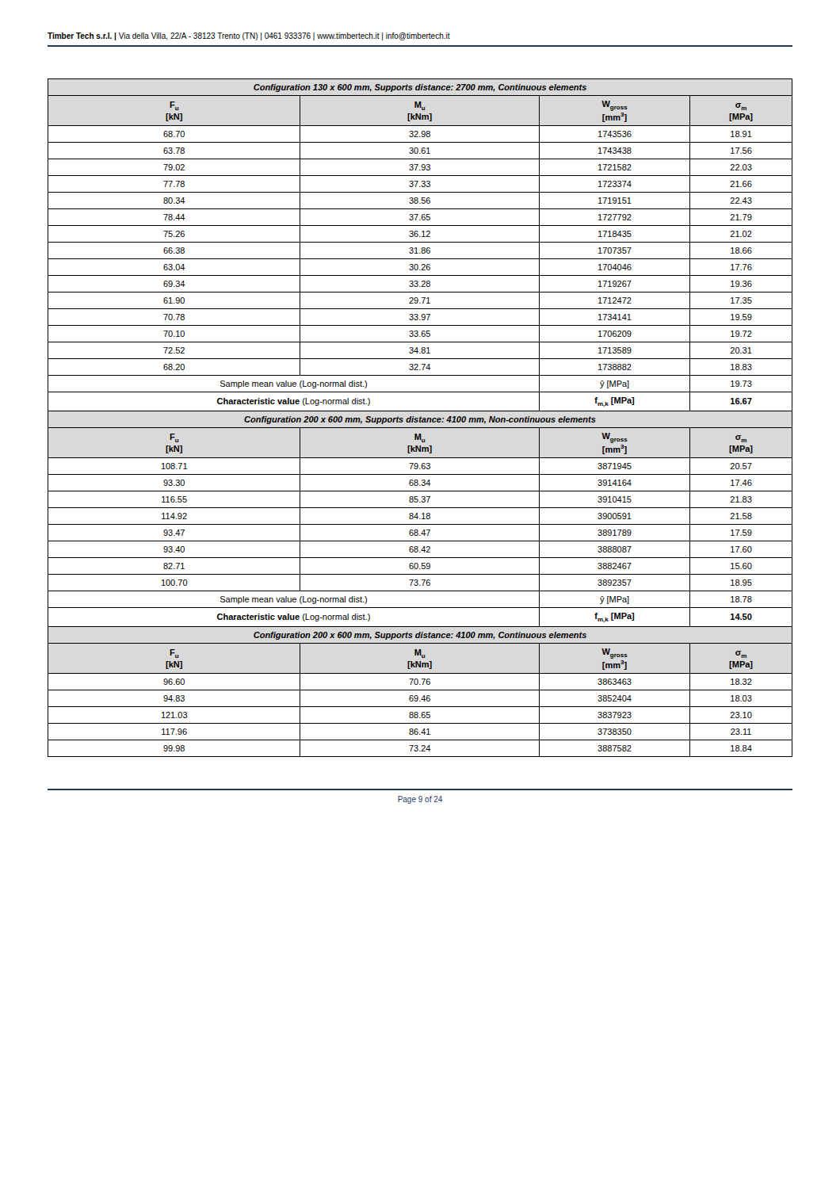Timber Tech s.r.l. | Via della Villa, 22/A - 38123 Trento (TN) | 0461 933376 | www.timbertech.it | info@timbertech.it
| Configuration 130 x 600 mm, Supports distance: 2700 mm, Continuous elements |
| F u [kN] | M u [kNm] | W gross [mm 3 ] | σ m [MPa] |
| 68.70 | 32.98 | 1743536 | 18.91 |
| 63.78 | 30.61 | 1743438 | 17.56 |
| 79.02 | 37.93 | 1721582 | 22.03 |
| 77.78 | 37.33 | 1723374 | 21.66 |
| 80.34 | 38.56 | 1719151 | 22.43 |
| 78.44 | 37.65 | 1727792 | 21.79 |
| 75.26 | 36.12 | 1718435 | 21.02 |
| 66.38 | 31.86 | 1707357 | 18.66 |
| 63.04 | 30.26 | 1704046 | 17.76 |
| 69.34 | 33.28 | 1719267 | 19.36 |
| 61.90 | 29.71 | 1712472 | 17.35 |
| 70.78 | 33.97 | 1734141 | 19.59 |
| 70.10 | 33.65 | 1706209 | 19.72 |
| 72.52 | 34.81 | 1713589 | 20.31 |
| 68.20 | 32.74 | 1738882 | 18.83 |
| Sample mean value (Log-normal dist.) | ŷ [MPa] | 19.73 |
| Characteristic value (Log-normal dist.) | f m,k [MPa] | 16.67 |
| Configuration 200 x 600 mm, Supports distance: 4100 mm, Non-continuous elements |
| F u [kN] | M u [kNm] | W gross [mm 3 ] | σ m [MPa] |
| 108.71 | 79.63 | 3871945 | 20.57 |
| 93.30 | 68.34 | 3914164 | 17.46 |
| 116.55 | 85.37 | 3910415 | 21.83 |
| 114.92 | 84.18 | 3900591 | 21.58 |
| 93.47 | 68.47 | 3891789 | 17.59 |
| 93.40 | 68.42 | 3888087 | 17.60 |
| 82.71 | 60.59 | 3882467 | 15.60 |
| 100.70 | 73.76 | 3892357 | 18.95 |
| Sample mean value (Log-normal dist.) | ŷ [MPa] | 18.78 |
| Characteristic value (Log-normal dist.) | f m,k [MPa] | 14.50 |
| Configuration 200 x 600 mm, Supports distance: 4100 mm, Continuous elements |
| F u [kN] | M u [kNm] | W gross [mm 3 ] | σ m [MPa] |
| 96.60 | 70.76 | 3863463 | 18.32 |
| 94.83 | 69.46 | 3852404 | 18.03 |
| 121.03 | 88.65 | 3837923 | 23.10 |
| 117.96 | 86.41 | 3738350 | 23.11 |
| 99.98 | 73.24 | 3887582 | 18.84 |
Page 9 of 24